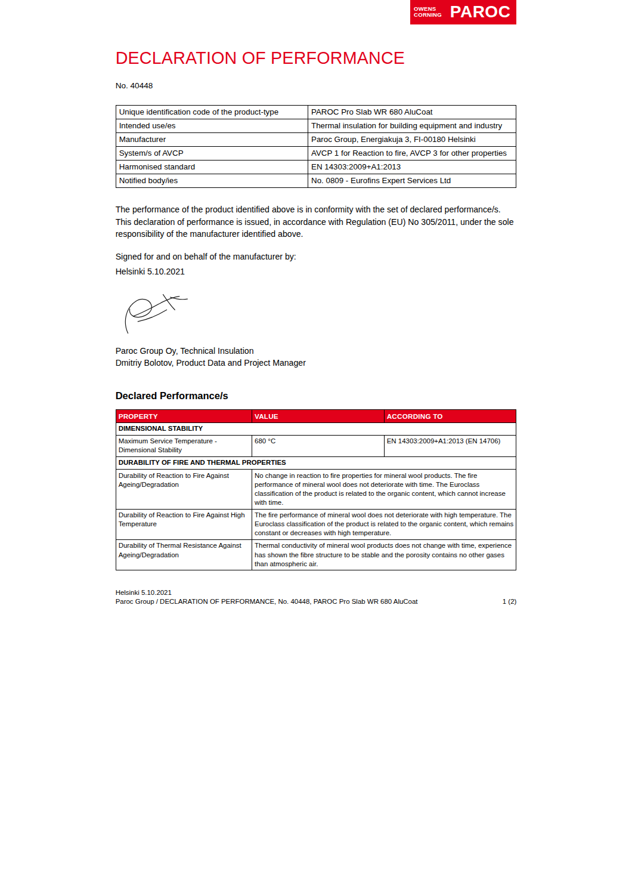OWENS CORNING
PAROC
DECLARATION OF PERFORMANCE
No. 40448
| Unique identification code of the product-type | PAROC Pro Slab WR 680 AluCoat |
| Intended use/es | Thermal insulation for building equipment and industry |
| Manufacturer | Paroc Group, Energiakuja 3, FI-00180 Helsinki |
| System/s of AVCP | AVCP 1 for Reaction to fire, AVCP 3 for other properties |
| Harmonised standard | EN 14303:2009+A1:2013 |
| Notified body/ies | No. 0809 - Eurofins Expert Services Ltd |
The performance of the product identified above is in conformity with the set of declared performance/s. This declaration of performance is issued, in accordance with Regulation (EU) No 305/2011, under the sole responsibility of the manufacturer identified above.
Signed for and on behalf of the manufacturer by:
Helsinki 5.10.2021
Paroc Group Oy, Technical Insulation
Dmitriy Bolotov, Product Data and Project Manager
Declared Performance/s
| PROPERTY | VALUE | ACCORDING TO |
| --- | --- | --- |
| DIMENSIONAL STABILITY |
| Maximum Service Temperature - Dimensional Stability | 680 °C | EN 14303:2009+A1:2013 (EN 14706) |
| DURABILITY OF FIRE AND THERMAL PROPERTIES |
| Durability of Reaction to Fire Against Ageing/Degradation | No change in reaction to fire properties for mineral wool products. The fire performance of mineral wool does not deteriorate with time. The Euroclass classification of the product is related to the organic content, which cannot increase with time. |
| Durability of Reaction to Fire Against High Temperature | The fire performance of mineral wool does not deteriorate with high temperature. The Euroclass classification of the product is related to the organic content, which remains constant or decreases with high temperature. |
| Durability of Thermal Resistance Against Ageing/Degradation | Thermal conductivity of mineral wool products does not change with time, experience has shown the fibre structure to be stable and the porosity contains no other gases than atmospheric air. |
Helsinki 5.10.2021
Paroc Group / DECLARATION OF PERFORMANCE, No. 40448, PAROC Pro Slab WR 680 AluCoat
1 (2)